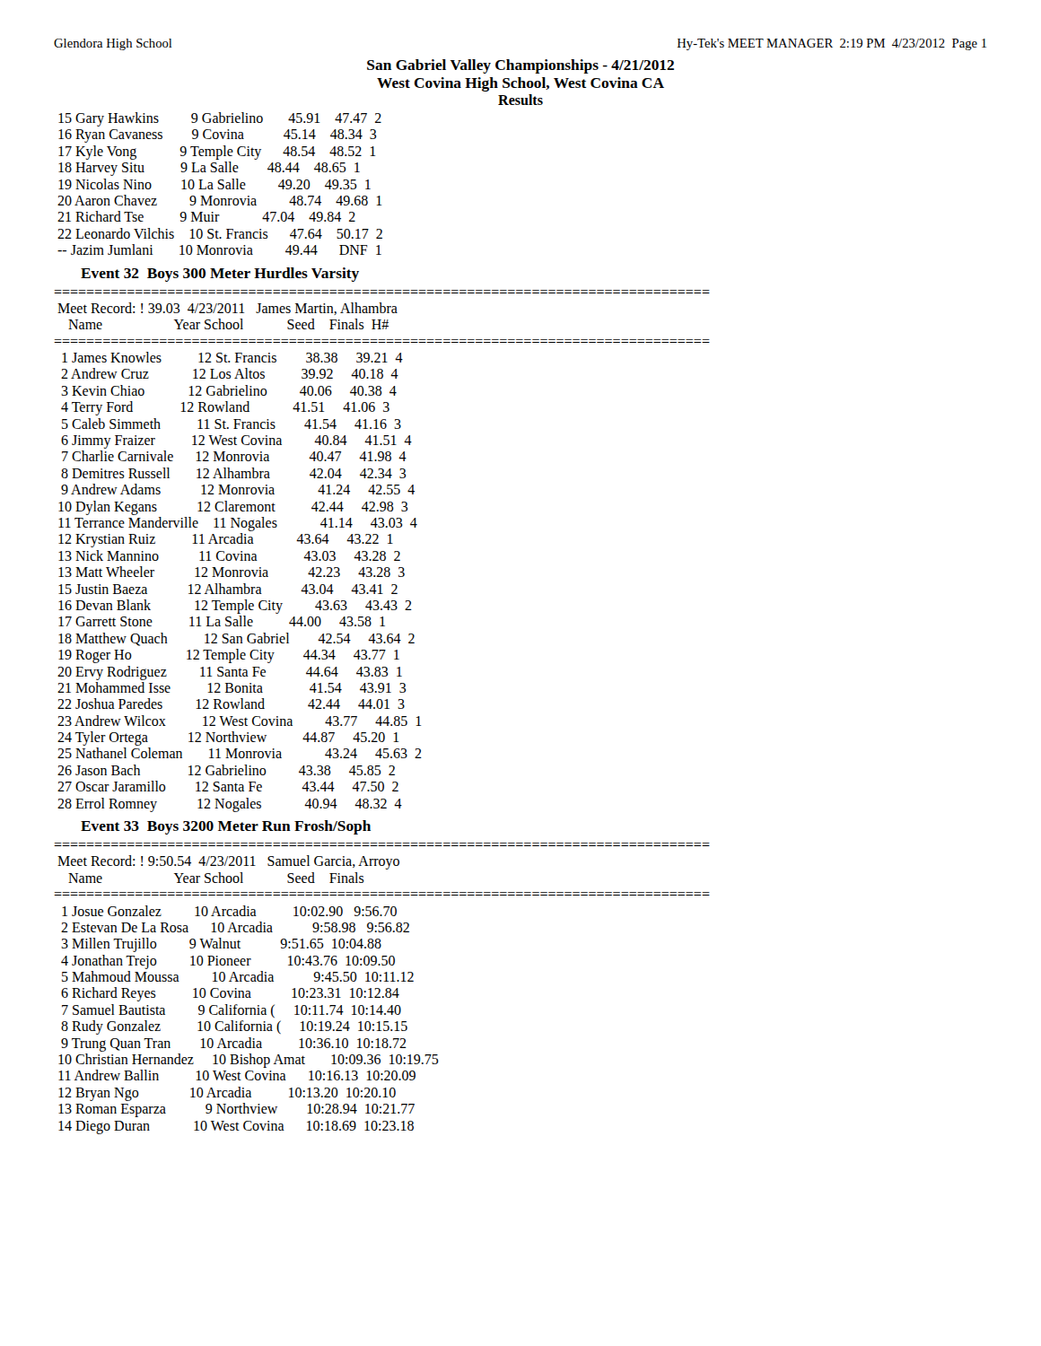Glendora High School Hy-Tek's MEET MANAGER 2:19 PM 4/23/2012 Page 1
San Gabriel Valley Championships - 4/21/2012
West Covina High School, West Covina CA
Results
 15 Gary Hawkins         9 Gabrielino       45.91    47.47  2
 16 Ryan Cavaness        9 Covina           45.14    48.34  3
 17 Kyle Vong            9 Temple City      48.54    48.52  1
 18 Harvey Situ          9 La Salle        48.44    48.65  1
 19 Nicolas Nino        10 La Salle         49.20    49.35  1
 20 Aaron Chavez         9 Monrovia         48.74    49.68  1
 21 Richard Tse          9 Muir            47.04    49.84  2
 22 Leonardo Vilchis    10 St. Francis      47.64    50.17  2
 -- Jazim Jumlani       10 Monrovia         49.44      DNF  1
Event 32 Boys 300 Meter Hurdles Varsity
=================================================================================
 Meet Record: ! 39.03  4/23/2011   James Martin, Alhambra
    Name                    Year School            Seed    Finals  H#
=================================================================================
  1 James Knowles          12 St. Francis        38.38     39.21  4
  2 Andrew Cruz            12 Los Altos          39.92     40.18  4
  3 Kevin Chiao            12 Gabrielino         40.06     40.38  4
  4 Terry Ford             12 Rowland            41.51     41.06  3
  5 Caleb Simmeth          11 St. Francis        41.54     41.16  3
  6 Jimmy Fraizer          12 West Covina         40.84     41.51  4
  7 Charlie Carnivale      12 Monrovia           40.47     41.98  4
  8 Demitres Russell       12 Alhambra           42.04     42.34  3
  9 Andrew Adams           12 Monrovia            41.24     42.55  4
 10 Dylan Kegans           12 Claremont          42.44     42.98  3
 11 Terrance Manderville    11 Nogales            41.14     43.03  4
 12 Krystian Ruiz          11 Arcadia            43.64     43.22  1
 13 Nick Mannino           11 Covina             43.03     43.28  2
 13 Matt Wheeler           12 Monrovia           42.23     43.28  3
 15 Justin Baeza           12 Alhambra           43.04     43.41  2
 16 Devan Blank            12 Temple City         43.63     43.43  2
 17 Garrett Stone          11 La Salle          44.00     43.58  1
 18 Matthew Quach          12 San Gabriel        42.54     43.64  2
 19 Roger Ho               12 Temple City        44.34     43.77  1
 20 Ervy Rodriguez         11 Santa Fe           44.64     43.83  1
 21 Mohammed Isse          12 Bonita             41.54     43.91  3
 22 Joshua Paredes         12 Rowland            42.44     44.01  3
 23 Andrew Wilcox          12 West Covina         43.77     44.85  1
 24 Tyler Ortega           12 Northview          44.87     45.20  1
 25 Nathanel Coleman       11 Monrovia            43.24     45.63  2
 26 Jason Bach             12 Gabrielino         43.38     45.85  2
 27 Oscar Jaramillo        12 Santa Fe           43.44     47.50  2
 28 Errol Romney           12 Nogales            40.94     48.32  4
Event 33 Boys 3200 Meter Run Frosh/Soph
=================================================================================
 Meet Record: ! 9:50.54  4/23/2011   Samuel Garcia, Arroyo
    Name                    Year School            Seed    Finals
=================================================================================
  1 Josue Gonzalez         10 Arcadia          10:02.90   9:56.70
  2 Estevan De La Rosa      10 Arcadia           9:58.98   9:56.82
  3 Millen Trujillo         9 Walnut           9:51.65  10:04.88
  4 Jonathan Trejo         10 Pioneer          10:43.76  10:09.50
  5 Mahmoud Moussa         10 Arcadia           9:45.50  10:11.12
  6 Richard Reyes          10 Covina           10:23.31  10:12.84
  7 Samuel Bautista         9 California (     10:11.74  10:14.40
  8 Rudy Gonzalez          10 California (     10:19.24  10:15.15
  9 Trung Quan Tran        10 Arcadia          10:36.10  10:18.72
 10 Christian Hernandez     10 Bishop Amat       10:09.36  10:19.75
 11 Andrew Ballin          10 West Covina      10:16.13  10:20.09
 12 Bryan Ngo              10 Arcadia          10:13.20  10:20.10
 13 Roman Esparza           9 Northview        10:28.94  10:21.77
 14 Diego Duran            10 West Covina      10:18.69  10:23.18